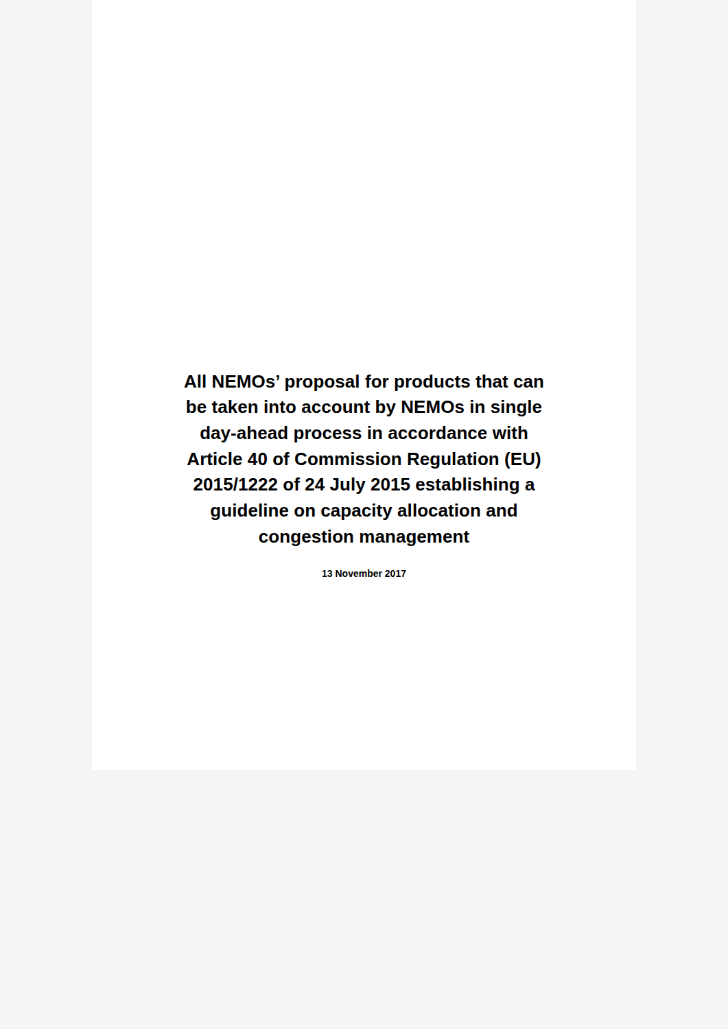All NEMOs’ proposal for products that can be taken into account by NEMOs in single day-ahead process in accordance with Article 40 of Commission Regulation (EU) 2015/1222 of 24 July 2015 establishing a guideline on capacity allocation and congestion management
13 November 2017